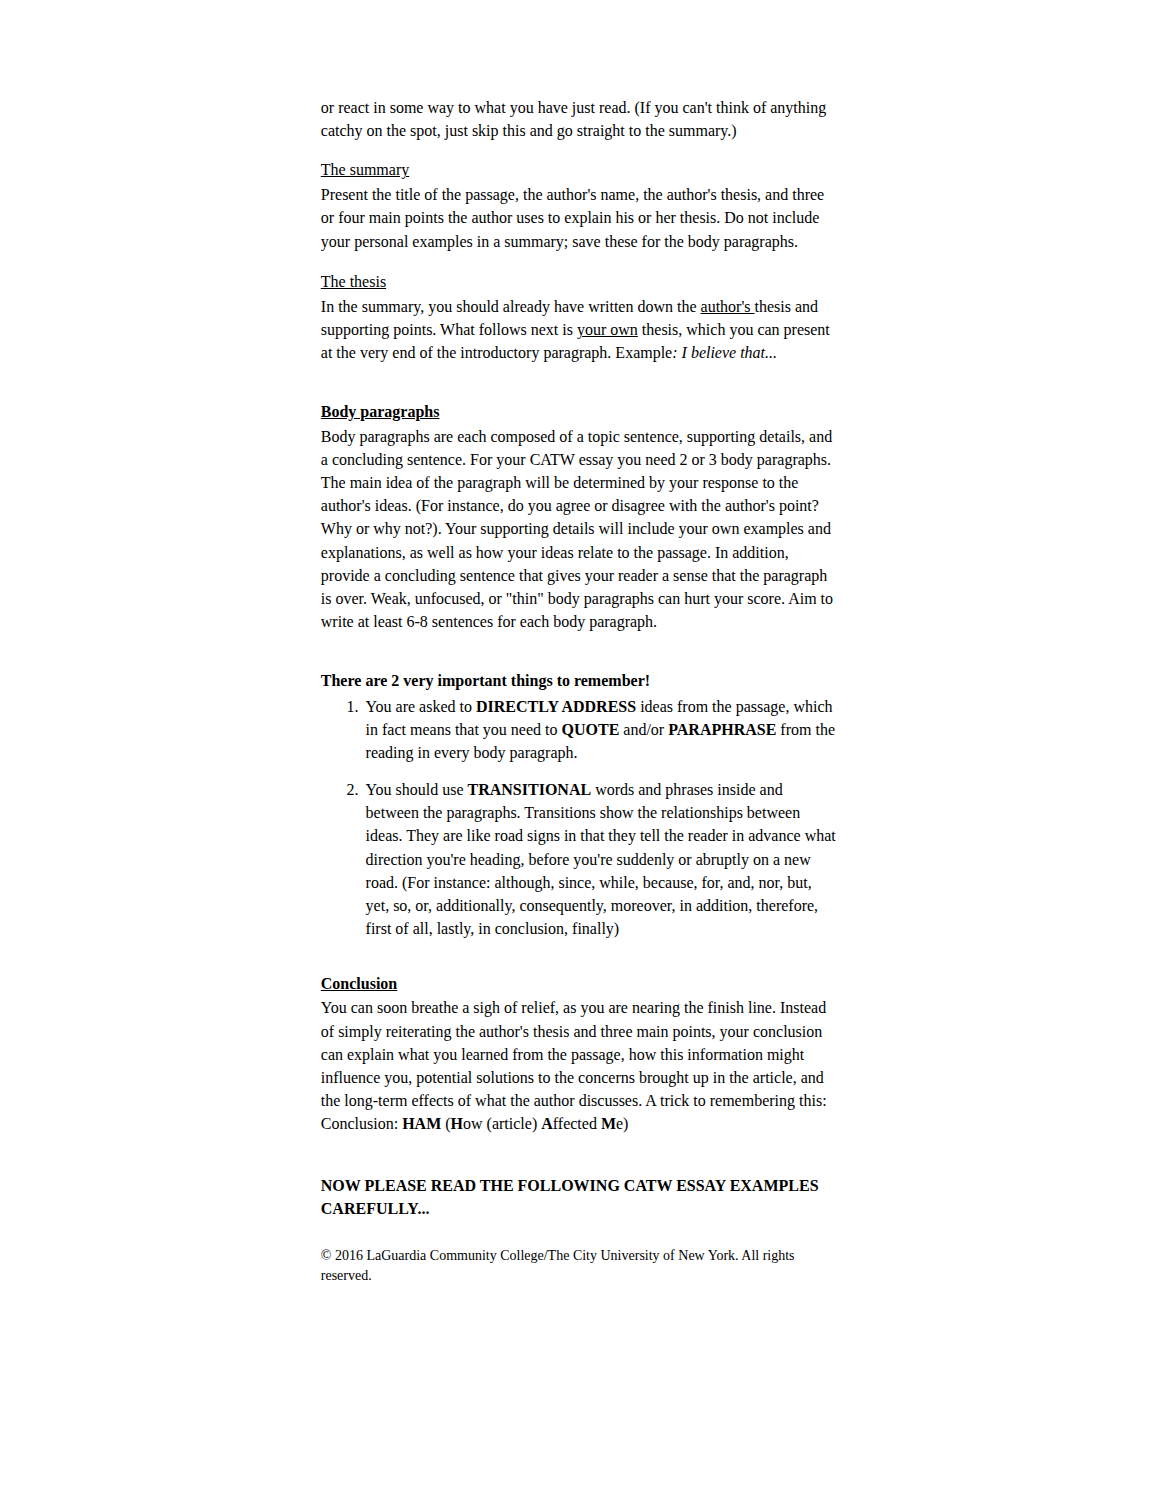or react in some way to what you have just read. (If you can't think of anything catchy on the spot, just skip this and go straight to the summary.)
The summary
Present the title of the passage, the author's name, the author's thesis, and three or four main points the author uses to explain his or her thesis. Do not include your personal examples in a summary; save these for the body paragraphs.
The thesis
In the summary, you should already have written down the author's thesis and supporting points. What follows next is your own thesis, which you can present at the very end of the introductory paragraph. Example: I believe that...
Body paragraphs
Body paragraphs are each composed of a topic sentence, supporting details, and a concluding sentence. For your CATW essay you need 2 or 3 body paragraphs. The main idea of the paragraph will be determined by your response to the author's ideas. (For instance, do you agree or disagree with the author's point? Why or why not?). Your supporting details will include your own examples and explanations, as well as how your ideas relate to the passage. In addition, provide a concluding sentence that gives your reader a sense that the paragraph is over. Weak, unfocused, or "thin" body paragraphs can hurt your score. Aim to write at least 6-8 sentences for each body paragraph.
There are 2 very important things to remember!
You are asked to DIRECTLY ADDRESS ideas from the passage, which in fact means that you need to QUOTE and/or PARAPHRASE from the reading in every body paragraph.
You should use TRANSITIONAL words and phrases inside and between the paragraphs. Transitions show the relationships between ideas. They are like road signs in that they tell the reader in advance what direction you're heading, before you're suddenly or abruptly on a new road. (For instance: although, since, while, because, for, and, nor, but, yet, so, or, additionally, consequently, moreover, in addition, therefore, first of all, lastly, in conclusion, finally)
Conclusion
You can soon breathe a sigh of relief, as you are nearing the finish line. Instead of simply reiterating the author's thesis and three main points, your conclusion can explain what you learned from the passage, how this information might influence you, potential solutions to the concerns brought up in the article, and the long-term effects of what the author discusses. A trick to remembering this:
Conclusion: HAM (How (article) Affected Me)
NOW PLEASE READ THE FOLLOWING CATW ESSAY EXAMPLES CAREFULLY...
© 2016 LaGuardia Community College/The City University of New York. All rights reserved.